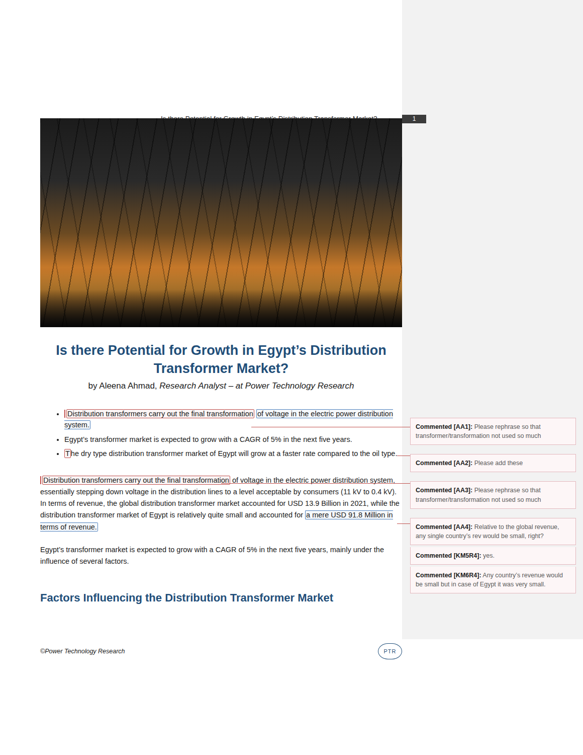Is there Potential for Growth in Egypt’s Distribution Transformer Market?
1
Is there Potential for Growth in Egypt’s Distribution
Transformer Market?
by Aleena Ahmad, Research Analyst – at Power Technology Research
Distribution transformers carry out the final transformation of voltage in the electric power distribution system.
Egypt’s transformer market is expected to grow with a CAGR of 5% in the next five years.
The dry type distribution transformer market of Egypt will grow at a faster rate compared to the oil type.
Distribution transformers carry out the final transformation of voltage in the electric power distribution system, essentially stepping down voltage in the distribution lines to a level acceptable by consumers (11 kV to 0.4 kV). In terms of revenue, the global distribution transformer market accounted for USD 13.9 Billion in 2021, while the distribution transformer market of Egypt is relatively quite small and accounted for a mere USD 91.8 Million in terms of revenue.
Egypt’s transformer market is expected to grow with a CAGR of 5% in the next five years, mainly under the influence of several factors.
Factors Influencing the Distribution Transformer Market
Commented [AA1]: Please rephrase so that transformer/transformation not used so much
Commented [AA2]: Please add these
Commented [AA3]: Please rephrase so that transformer/transformation not used so much
Commented [AA4]: Relative to the global revenue, any single country’s rev would be small, right?
Commented [KM5R4]: yes.
Commented [KM6R4]: Any country’s revenue would be small but in case of Egypt it was very small.
©Power Technology Research PTR